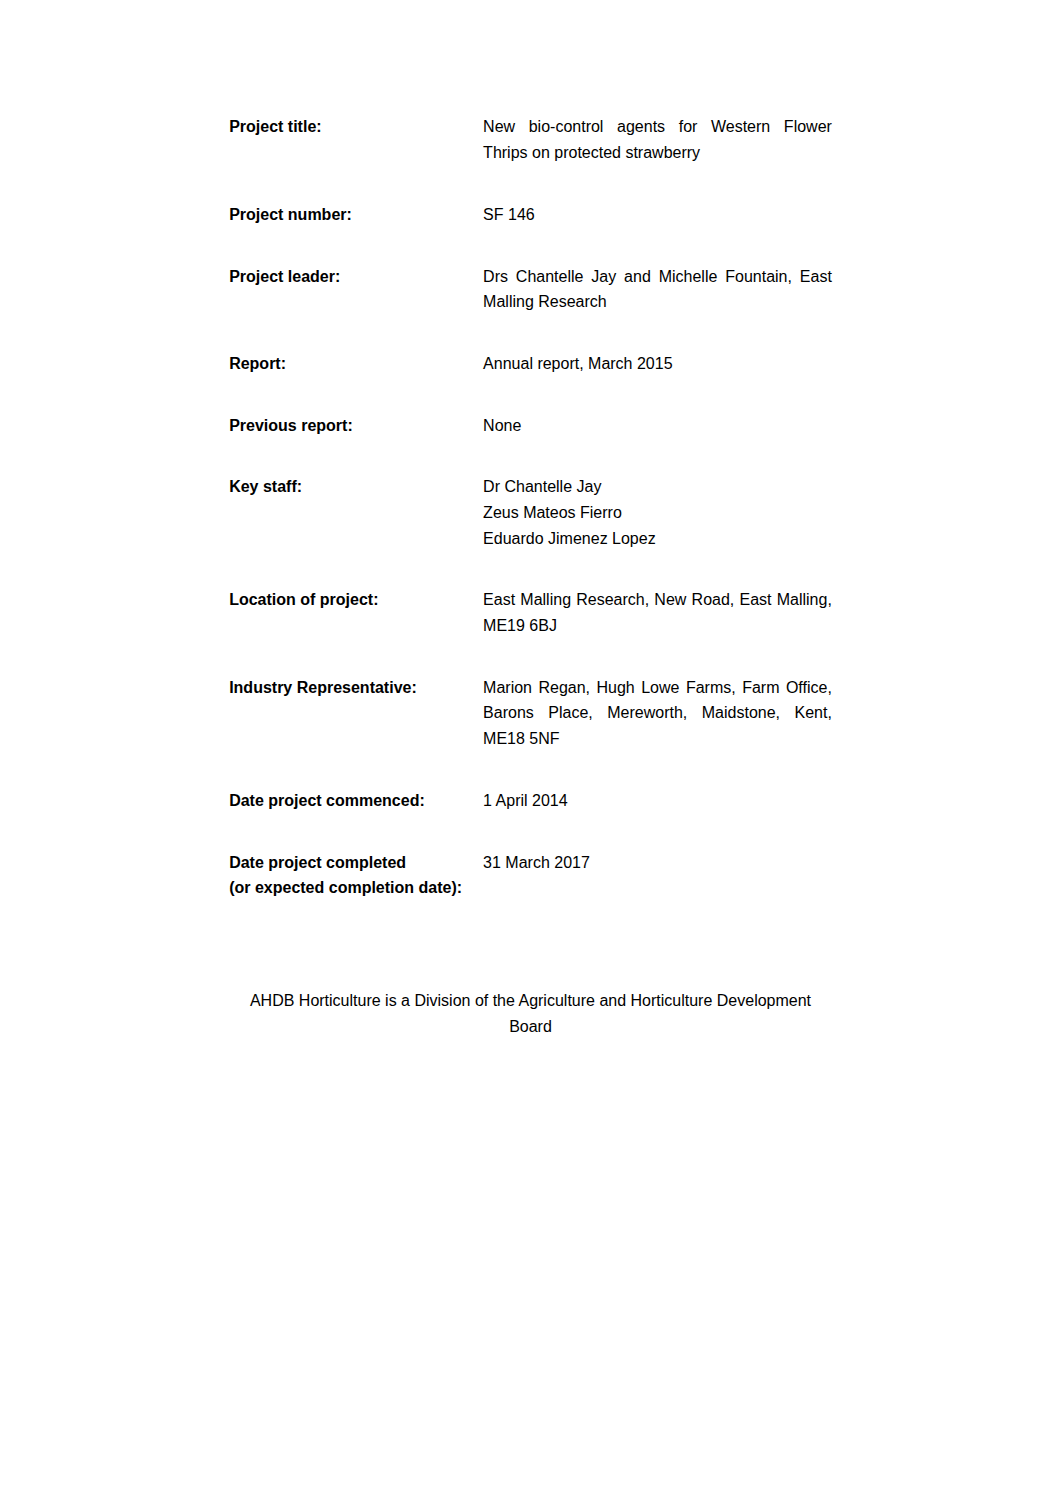| Project title: | New bio-control agents for Western Flower Thrips on protected strawberry |
| Project number: | SF 146 |
| Project leader: | Drs Chantelle Jay and Michelle Fountain, East Malling Research |
| Report: | Annual report, March 2015 |
| Previous report: | None |
| Key staff: | Dr Chantelle Jay Zeus Mateos Fierro Eduardo Jimenez Lopez |
| Location of project: | East Malling Research, New Road, East Malling, ME19 6BJ |
| Industry Representative: | Marion Regan, Hugh Lowe Farms, Farm Office, Barons Place, Mereworth, Maidstone, Kent, ME18 5NF |
| Date project commenced: | 1 April 2014 |
| Date project completed (or expected completion date): | 31 March 2017 |
AHDB Horticulture is a Division of the Agriculture and Horticulture Development Board